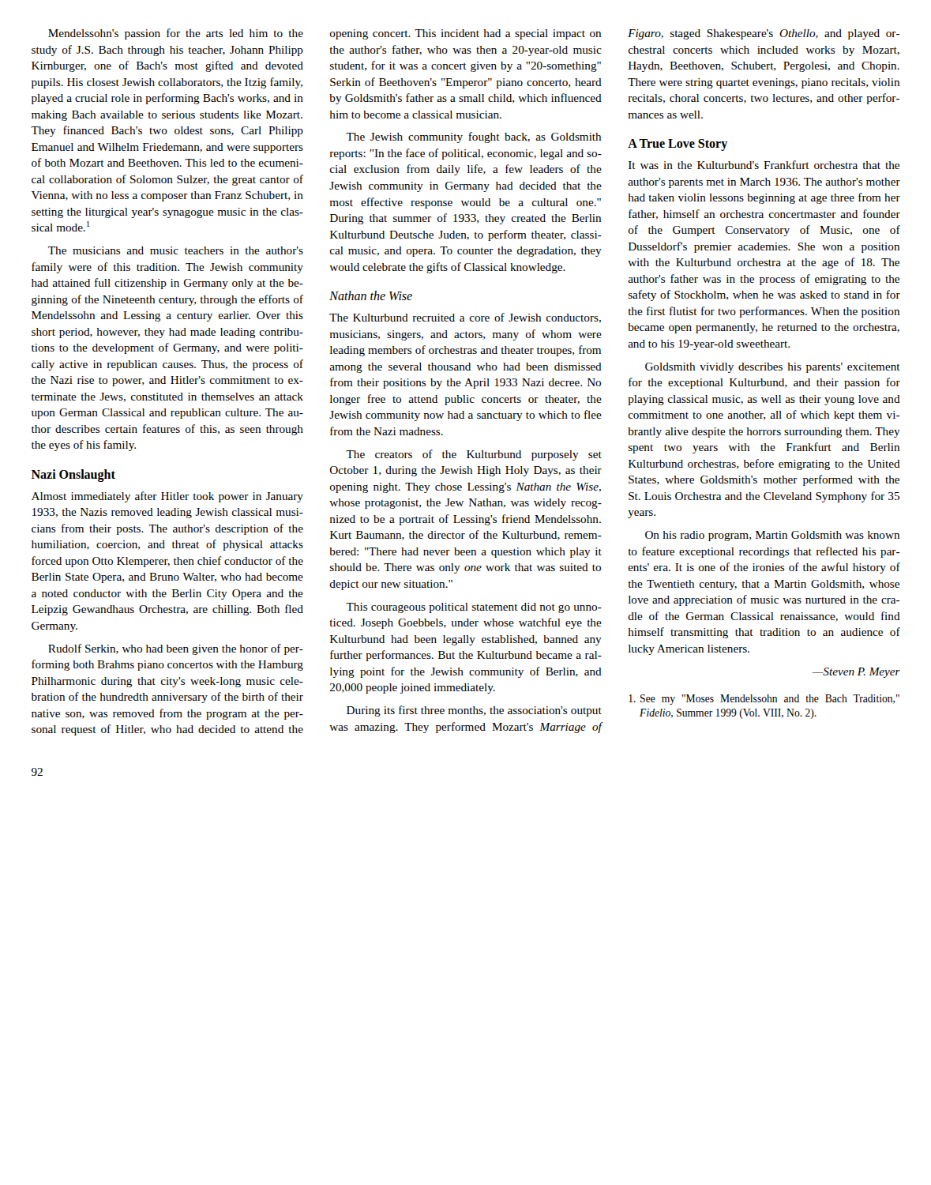Mendelssohn's passion for the arts led him to the study of J.S. Bach through his teacher, Johann Philipp Kirnburger, one of Bach's most gifted and devoted pupils. His closest Jewish collaborators, the Itzig family, played a crucial role in performing Bach's works, and in making Bach available to serious students like Mozart. They financed Bach's two oldest sons, Carl Philipp Emanuel and Wilhelm Friedemann, and were supporters of both Mozart and Beethoven. This led to the ecumenical collaboration of Solomon Sulzer, the great cantor of Vienna, with no less a composer than Franz Schubert, in setting the liturgical year's synagogue music in the classical mode.1
The musicians and music teachers in the author's family were of this tradition. The Jewish community had attained full citizenship in Germany only at the beginning of the Nineteenth century, through the efforts of Mendelssohn and Lessing a century earlier. Over this short period, however, they had made leading contributions to the development of Germany, and were politically active in republican causes. Thus, the process of the Nazi rise to power, and Hitler's commitment to exterminate the Jews, constituted in themselves an attack upon German Classical and republican culture. The author describes certain features of this, as seen through the eyes of his family.
Nazi Onslaught
Almost immediately after Hitler took power in January 1933, the Nazis removed leading Jewish classical musicians from their posts. The author's description of the humiliation, coercion, and threat of physical attacks forced upon Otto Klemperer, then chief conductor of the Berlin State Opera, and Bruno Walter, who had become a noted conductor with the Berlin City Opera and the Leipzig Gewandhaus Orchestra, are chilling. Both fled Germany.
Rudolf Serkin, who had been given the honor of performing both Brahms piano concertos with the Hamburg Philharmonic during that city's week-long music celebration of the hundredth anniversary of the birth of their native son, was removed from the program at the personal request of Hitler, who had decided to attend the opening concert. This incident had a special impact on the author's father, who was then a 20-year-old music student, for it was a concert given by a "20-something" Serkin of Beethoven's "Emperor" piano concerto, heard by Goldsmith's father as a small child, which influenced him to become a classical musician.
The Jewish community fought back, as Goldsmith reports: "In the face of political, economic, legal and social exclusion from daily life, a few leaders of the Jewish community in Germany had decided that the most effective response would be a cultural one." During that summer of 1933, they created the Berlin Kulturbund Deutsche Juden, to perform theater, classical music, and opera. To counter the degradation, they would celebrate the gifts of Classical knowledge.
Nathan the Wise
The Kulturbund recruited a core of Jewish conductors, musicians, singers, and actors, many of whom were leading members of orchestras and theater troupes, from among the several thousand who had been dismissed from their positions by the April 1933 Nazi decree. No longer free to attend public concerts or theater, the Jewish community now had a sanctuary to which to flee from the Nazi madness.
The creators of the Kulturbund purposely set October 1, during the Jewish High Holy Days, as their opening night. They chose Lessing's Nathan the Wise, whose protagonist, the Jew Nathan, was widely recognized to be a portrait of Lessing's friend Mendelssohn. Kurt Baumann, the director of the Kulturbund, remembered: "There had never been a question which play it should be. There was only one work that was suited to depict our new situation."
This courageous political statement did not go unnoticed. Joseph Goebbels, under whose watchful eye the Kulturbund had been legally established, banned any further performances. But the Kulturbund became a rallying point for the Jewish community of Berlin, and 20,000 people joined immediately.
During its first three months, the association's output was amazing. They performed Mozart's Marriage of Figaro, staged Shakespeare's Othello, and played orchestral concerts which included works by Mozart, Haydn, Beethoven, Schubert, Pergolesi, and Chopin. There were string quartet evenings, piano recitals, violin recitals, choral concerts, two lectures, and other performances as well.
A True Love Story
It was in the Kulturbund's Frankfurt orchestra that the author's parents met in March 1936. The author's mother had taken violin lessons beginning at age three from her father, himself an orchestra concertmaster and founder of the Gumpert Conservatory of Music, one of Dusseldorf's premier academies. She won a position with the Kulturbund orchestra at the age of 18. The author's father was in the process of emigrating to the safety of Stockholm, when he was asked to stand in for the first flutist for two performances. When the position became open permanently, he returned to the orchestra, and to his 19-year-old sweetheart.
Goldsmith vividly describes his parents' excitement for the exceptional Kulturbund, and their passion for playing classical music, as well as their young love and commitment to one another, all of which kept them vibrantly alive despite the horrors surrounding them. They spent two years with the Frankfurt and Berlin Kulturbund orchestras, before emigrating to the United States, where Goldsmith's mother performed with the St. Louis Orchestra and the Cleveland Symphony for 35 years.
On his radio program, Martin Goldsmith was known to feature exceptional recordings that reflected his parents' era. It is one of the ironies of the awful history of the Twentieth century, that a Martin Goldsmith, whose love and appreciation of music was nurtured in the cradle of the German Classical renaissance, would find himself transmitting that tradition to an audience of lucky American listeners.
—Steven P. Meyer
1. See my "Moses Mendelssohn and the Bach Tradition," Fidelio, Summer 1999 (Vol. VIII, No. 2).
92